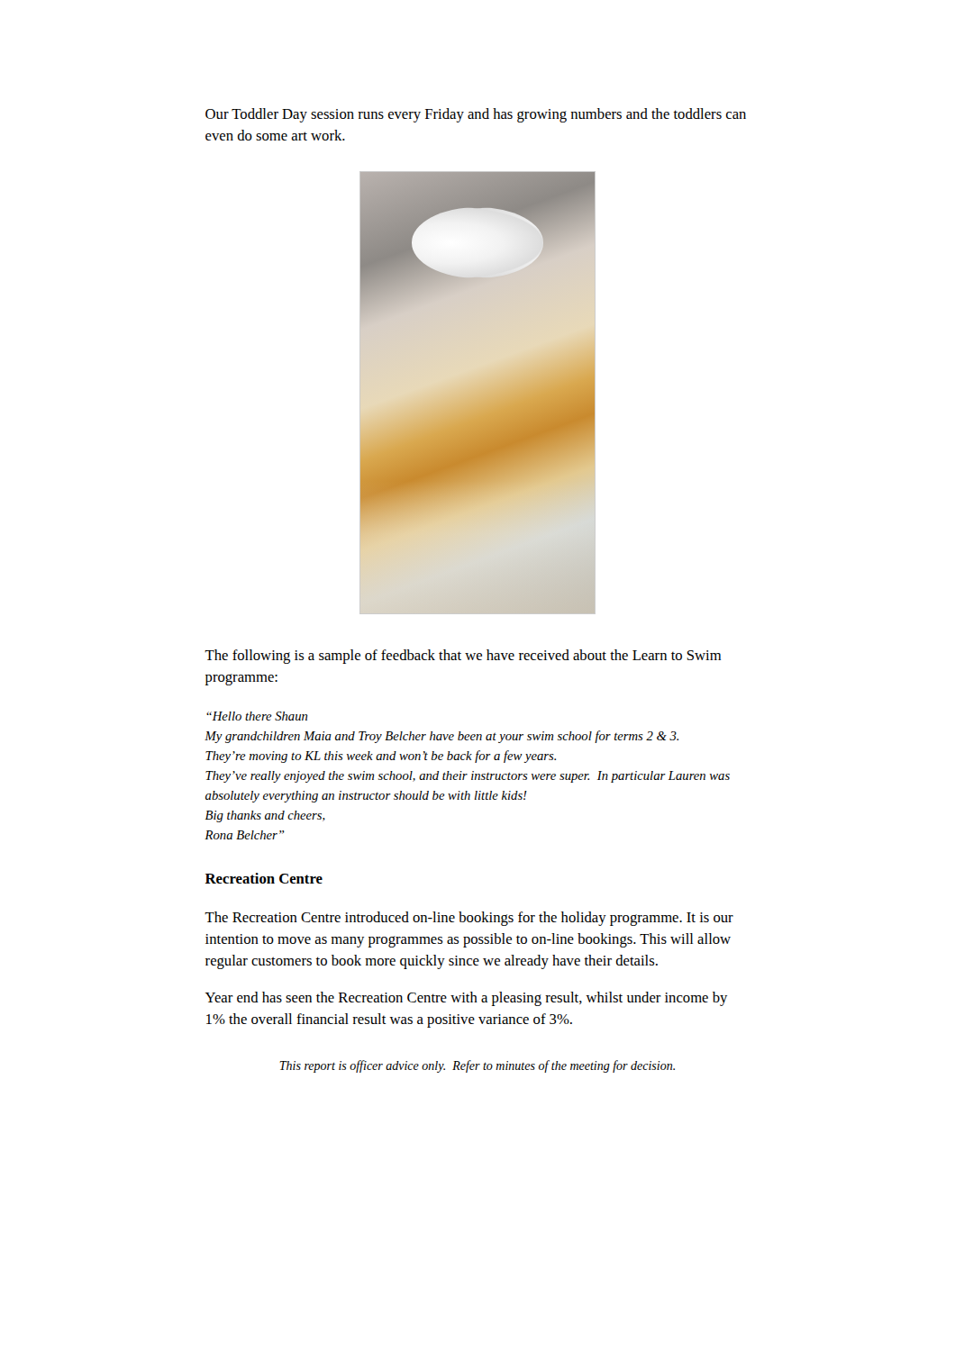Our Toddler Day session runs every Friday and has growing numbers and the toddlers can even do some art work.
The following is a sample of feedback that we have received about the Learn to Swim programme:
“Hello there Shaun
My grandchildren Maia and Troy Belcher have been at your swim school for terms 2 & 3.
They’re moving to KL this week and won’t be back for a few years.
They’ve really enjoyed the swim school, and their instructors were super. In particular Lauren was absolutely everything an instructor should be with little kids!
Big thanks and cheers,
Rona Belcher”
Recreation Centre
The Recreation Centre introduced on-line bookings for the holiday programme. It is our intention to move as many programmes as possible to on-line bookings. This will allow regular customers to book more quickly since we already have their details.
Year end has seen the Recreation Centre with a pleasing result, whilst under income by 1% the overall financial result was a positive variance of 3%.
This report is officer advice only. Refer to minutes of the meeting for decision.